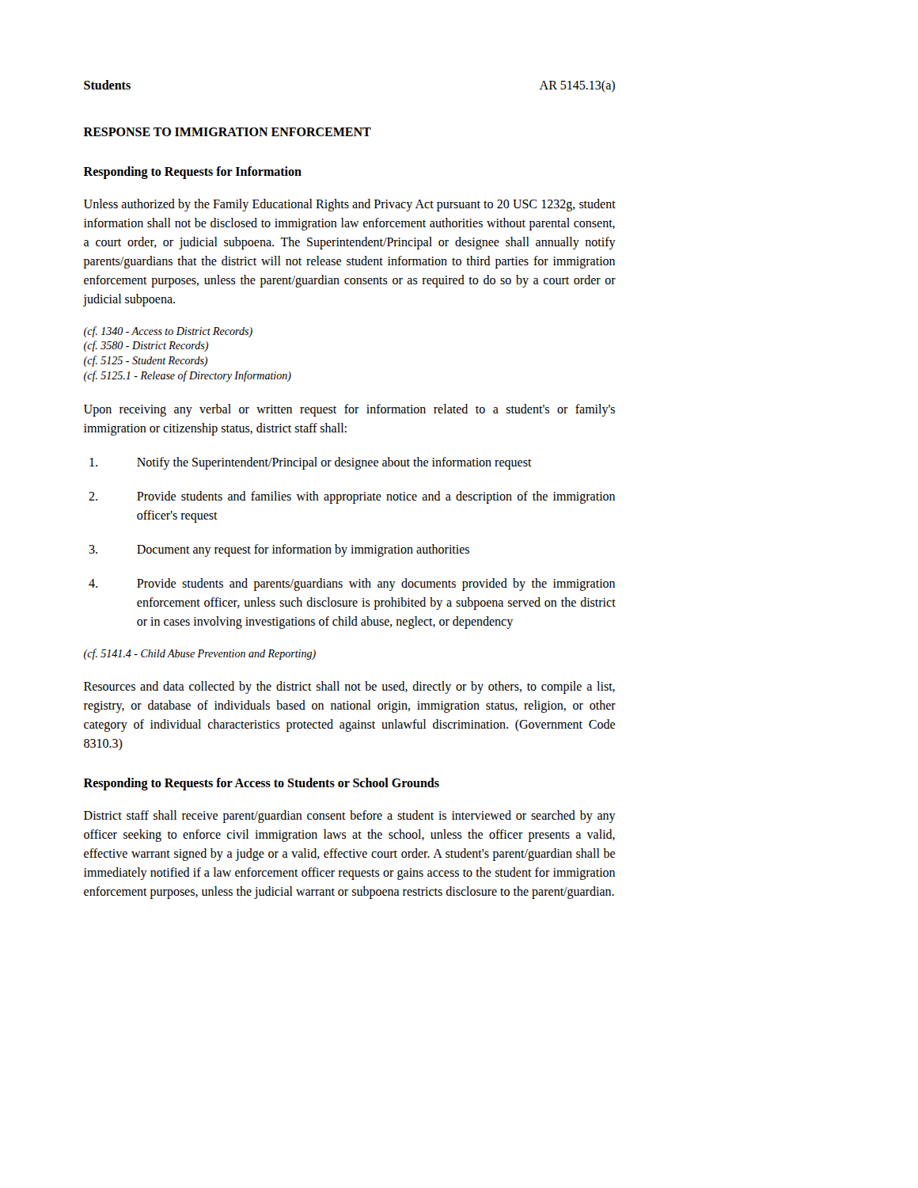Students AR 5145.13(a)
Response to Immigration Enforcement
Responding to Requests for Information
Unless authorized by the Family Educational Rights and Privacy Act pursuant to 20 USC 1232g, student information shall not be disclosed to immigration law enforcement authorities without parental consent, a court order, or judicial subpoena. The Superintendent/Principal or designee shall annually notify parents/guardians that the district will not release student information to third parties for immigration enforcement purposes, unless the parent/guardian consents or as required to do so by a court order or judicial subpoena.
(cf. 1340 - Access to District Records) (cf. 3580 - District Records) (cf. 5125 - Student Records) (cf. 5125.1 - Release of Directory Information)
Upon receiving any verbal or written request for information related to a student's or family's immigration or citizenship status, district staff shall:
1. Notify the Superintendent/Principal or designee about the information request
2. Provide students and families with appropriate notice and a description of the immigration officer's request
3. Document any request for information by immigration authorities
4. Provide students and parents/guardians with any documents provided by the immigration enforcement officer, unless such disclosure is prohibited by a subpoena served on the district or in cases involving investigations of child abuse, neglect, or dependency
(cf. 5141.4 - Child Abuse Prevention and Reporting)
Resources and data collected by the district shall not be used, directly or by others, to compile a list, registry, or database of individuals based on national origin, immigration status, religion, or other category of individual characteristics protected against unlawful discrimination. (Government Code 8310.3)
Responding to Requests for Access to Students or School Grounds
District staff shall receive parent/guardian consent before a student is interviewed or searched by any officer seeking to enforce civil immigration laws at the school, unless the officer presents a valid, effective warrant signed by a judge or a valid, effective court order. A student's parent/guardian shall be immediately notified if a law enforcement officer requests or gains access to the student for immigration enforcement purposes, unless the judicial warrant or subpoena restricts disclosure to the parent/guardian.